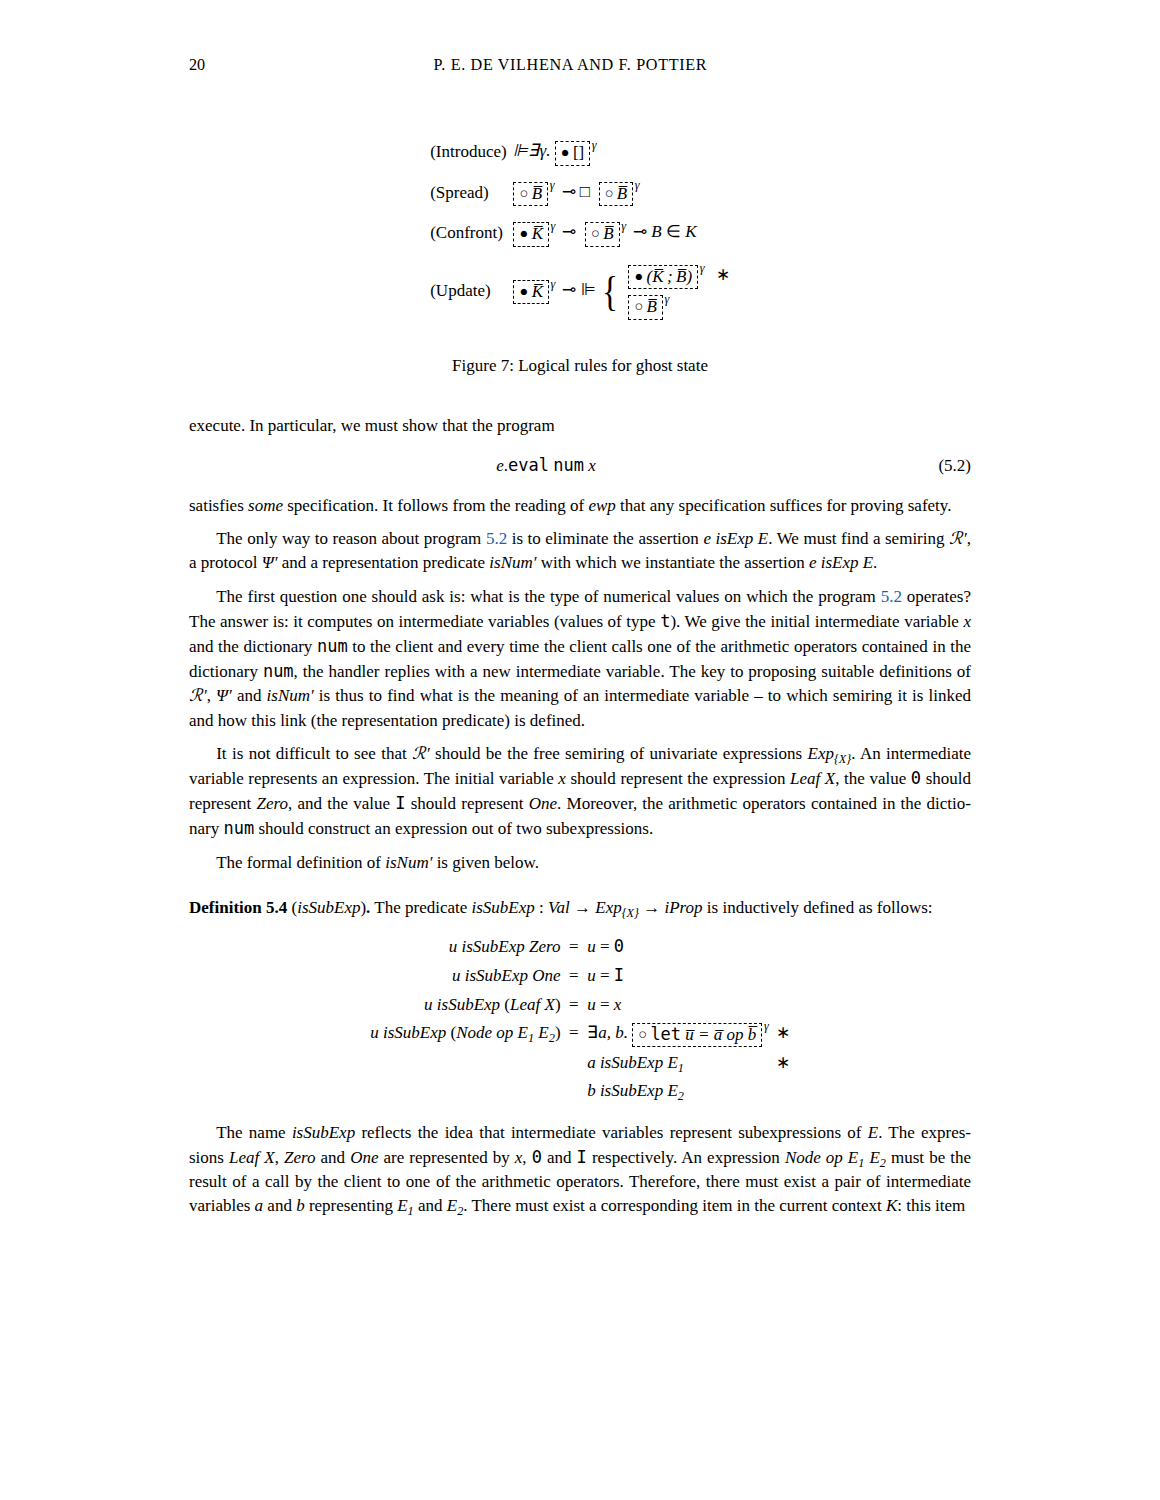20 P. E. DE VILHENA AND F. POTTIER
| (Introduce) | ⊫∃γ. ● [] γ |
| (Spread) | ○ B̅ γ ⊸ □ ○ B̅ γ |
| (Confront) | ● K̅ γ ⊸ ○ B̅ γ ⊸ B ∈ K |
| (Update) | ● K̅ γ ⊸ ⊫ { ● (K̅ ; B̅) γ ∗ ○ B̅ γ |
Figure 7: Logical rules for ghost state
execute. In particular, we must show that the program
e.eval num x (5.2)
satisfies some specification. It follows from the reading of ewp that any specification suffices for proving safety.
The only way to reason about program 5.2 is to eliminate the assertion e isExp E. We must find a semiring ℛ′, a protocol Ψ′ and a representation predicate isNum′ with which we instantiate the assertion e isExp E.
The first question one should ask is: what is the type of numerical values on which the program 5.2 operates? The answer is: it computes on intermediate variables (values of type t). We give the initial intermediate variable x and the dictionary num to the client and every time the client calls one of the arithmetic operators contained in the dictionary num, the handler replies with a new intermediate variable. The key to proposing suitable definitions of ℛ′, Ψ′ and isNum′ is thus to find what is the meaning of an intermediate variable – to which semiring it is linked and how this link (the representation predicate) is defined.
It is not difficult to see that ℛ′ should be the free semiring of univariate expressions Exp{X}. An intermediate variable represents an expression. The initial variable x should represent the expression Leaf X, the value 0 should represent Zero, and the value I should represent One. Moreover, the arithmetic operators contained in the dictionary num should construct an expression out of two subexpressions.
The formal definition of isNum′ is given below.
Definition 5.4 (isSubExp). The predicate isSubExp : Val → Exp{X} → iProp is inductively defined as follows:
| u isSubExp Zero | = | u = 0 | |
| u isSubExp One | = | u = I | |
| u isSubExp ( Leaf X ) | = | u = x | |
| u isSubExp ( Node op E 1 E 2 ) | = | ∃ a, b. ○ let u̅ = a̅ op b̅ γ | ∗ |
| | | a isSubExp E 1 | ∗ |
| | | b isSubExp E 2 | |
The name isSubExp reflects the idea that intermediate variables represent subexpressions of E. The expressions Leaf X, Zero and One are represented by x, 0 and I respectively. An expression Node op E1 E2 must be the result of a call by the client to one of the arithmetic operators. Therefore, there must exist a pair of intermediate variables a and b representing E1 and E2. There must exist a corresponding item in the current context K: this item